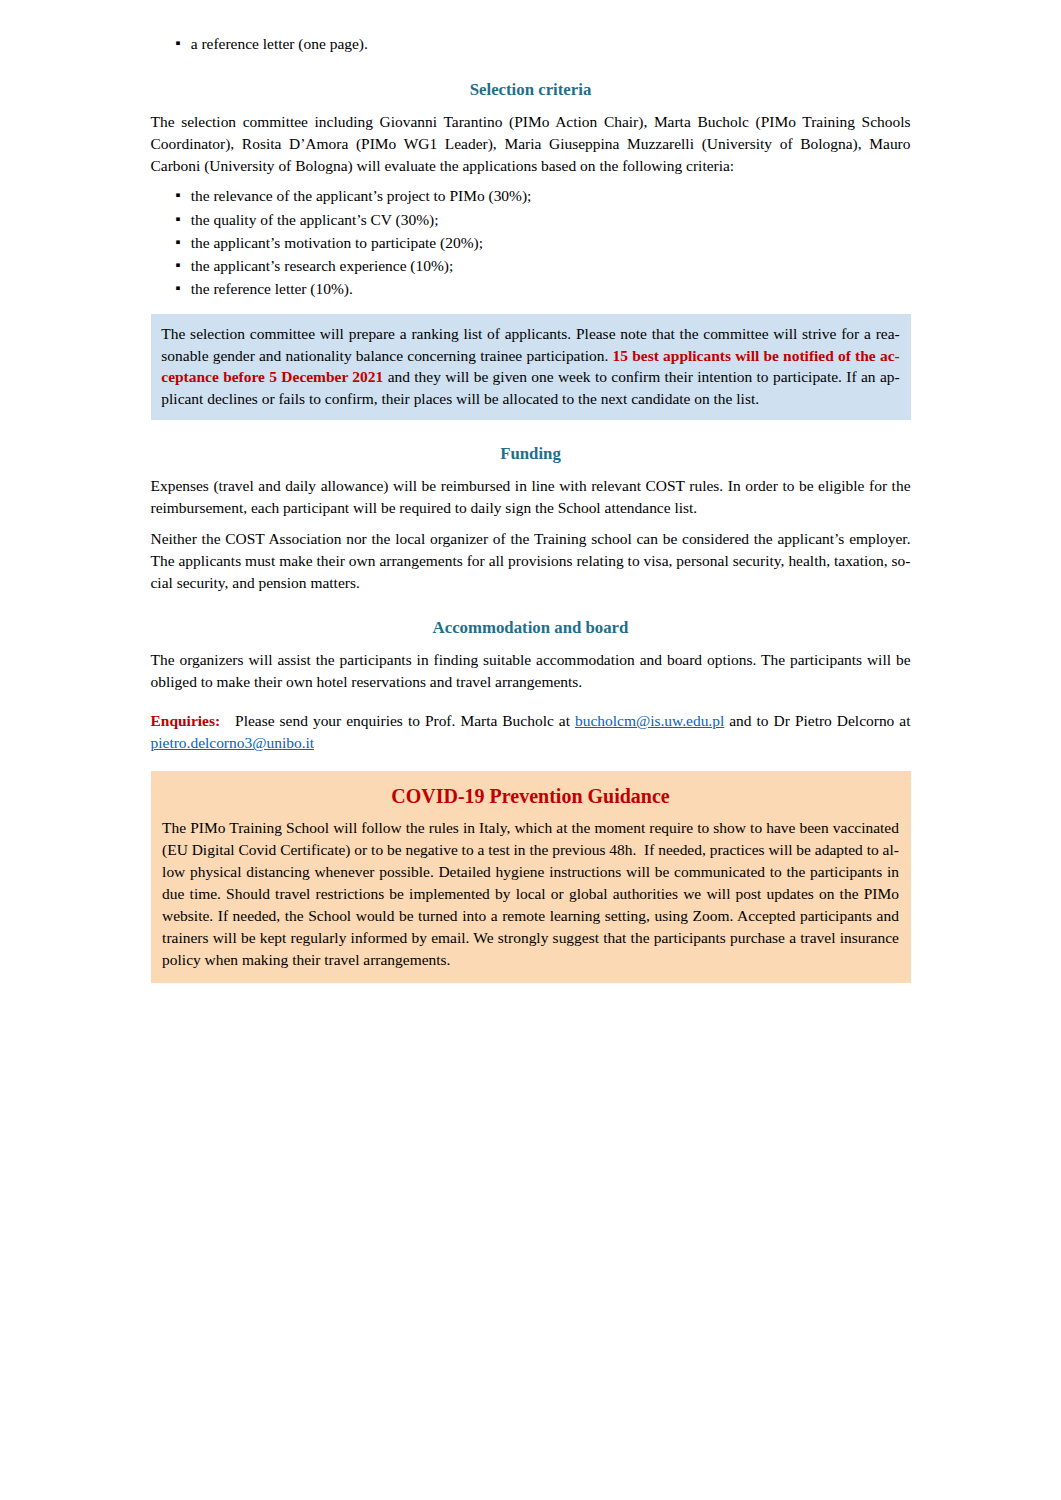a reference letter (one page).
Selection criteria
The selection committee including Giovanni Tarantino (PIMo Action Chair), Marta Bucholc (PIMo Training Schools Coordinator), Rosita D’Amora (PIMo WG1 Leader), Maria Giuseppina Muzzarelli (University of Bologna), Mauro Carboni (University of Bologna) will evaluate the applications based on the following criteria:
the relevance of the applicant’s project to PIMo (30%);
the quality of the applicant’s CV (30%);
the applicant’s motivation to participate (20%);
the applicant’s research experience (10%);
the reference letter (10%).
The selection committee will prepare a ranking list of applicants. Please note that the committee will strive for a reasonable gender and nationality balance concerning trainee participation. 15 best applicants will be notified of the acceptance before 5 December 2021 and they will be given one week to confirm their intention to participate. If an applicant declines or fails to confirm, their places will be allocated to the next candidate on the list.
Funding
Expenses (travel and daily allowance) will be reimbursed in line with relevant COST rules. In order to be eligible for the reimbursement, each participant will be required to daily sign the School attendance list.
Neither the COST Association nor the local organizer of the Training school can be considered the applicant’s employer. The applicants must make their own arrangements for all provisions relating to visa, personal security, health, taxation, social security, and pension matters.
Accommodation and board
The organizers will assist the participants in finding suitable accommodation and board options. The participants will be obliged to make their own hotel reservations and travel arrangements.
Enquiries: Please send your enquiries to Prof. Marta Bucholc at bucholcm@is.uw.edu.pl and to Dr Pietro Delcorno at pietro.delcorno3@unibo.it
COVID-19 Prevention Guidance
The PIMo Training School will follow the rules in Italy, which at the moment require to show to have been vaccinated (EU Digital Covid Certificate) or to be negative to a test in the previous 48h. If needed, practices will be adapted to allow physical distancing whenever possible. Detailed hygiene instructions will be communicated to the participants in due time. Should travel restrictions be implemented by local or global authorities we will post updates on the PIMo website. If needed, the School would be turned into a remote learning setting, using Zoom. Accepted participants and trainers will be kept regularly informed by email. We strongly suggest that the participants purchase a travel insurance policy when making their travel arrangements.